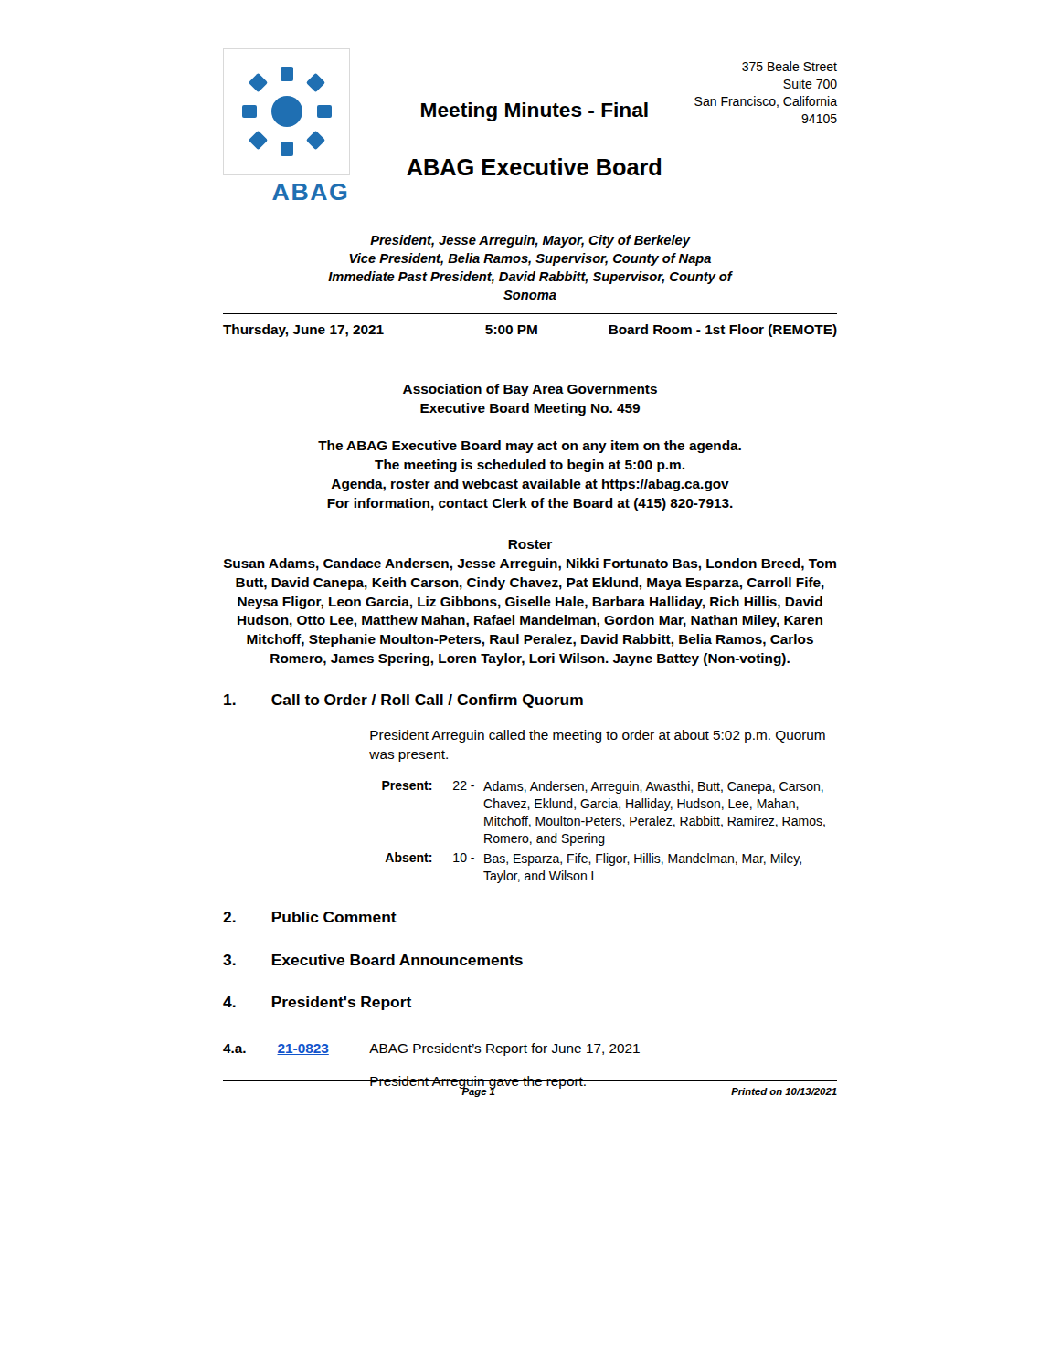ABAG
Meeting Minutes - Final
ABAG Executive Board
375 Beale Street
Suite 700
San Francisco, California
94105
President, Jesse Arreguin, Mayor, City of Berkeley
Vice President, Belia Ramos, Supervisor, County of Napa
Immediate Past President, David Rabbitt, Supervisor, County of
Sonoma
Thursday, June 17, 2021
5:00 PM
Board Room - 1st Floor (REMOTE)
Association of Bay Area Governments
Executive Board Meeting No. 459
The ABAG Executive Board may act on any item on the agenda.
The meeting is scheduled to begin at 5:00 p.m.
Agenda, roster and webcast available at https://abag.ca.gov
For information, contact Clerk of the Board at (415) 820-7913.
Roster
Susan Adams, Candace Andersen, Jesse Arreguin, Nikki Fortunato Bas, London Breed, Tom Butt, David Canepa, Keith Carson, Cindy Chavez, Pat Eklund, Maya Esparza, Carroll Fife, Neysa Fligor, Leon Garcia, Liz Gibbons, Giselle Hale, Barbara Halliday, Rich Hillis, David Hudson, Otto Lee, Matthew Mahan, Rafael Mandelman, Gordon Mar, Nathan Miley, Karen Mitchoff, Stephanie Moulton-Peters, Raul Peralez, David Rabbitt, Belia Ramos, Carlos Romero, James Spering, Loren Taylor, Lori Wilson. Jayne Battey (Non-voting).
1.
Call to Order / Roll Call / Confirm Quorum
President Arreguin called the meeting to order at about 5:02 p.m. Quorum was present.
Present:
22 -
Adams, Andersen, Arreguin, Awasthi, Butt, Canepa, Carson, Chavez, Eklund, Garcia, Halliday, Hudson, Lee, Mahan, Mitchoff, Moulton-Peters, Peralez, Rabbitt, Ramirez, Ramos, Romero, and Spering
Absent:
10 -
Bas, Esparza, Fife, Fligor, Hillis, Mandelman, Mar, Miley, Taylor, and Wilson L
2.
Public Comment
3.
Executive Board Announcements
4.
President's Report
4.a.
21-0823
ABAG President’s Report for June 17, 2021
President Arreguin gave the report.
Page 1
Printed on 10/13/2021